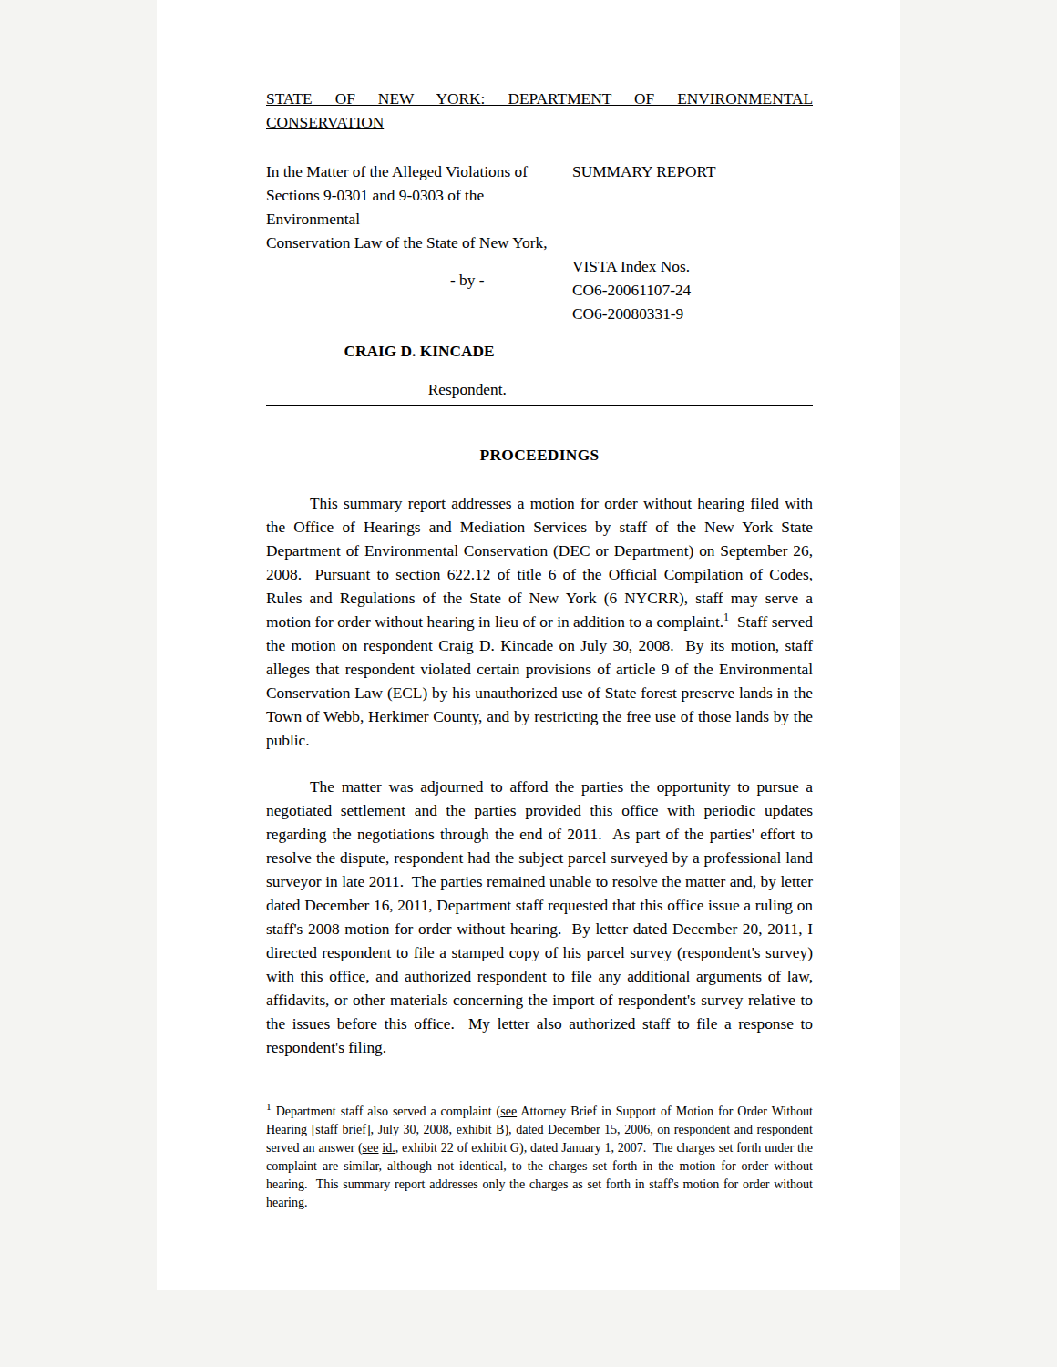STATE OF NEW YORK: DEPARTMENT OF ENVIRONMENTAL CONSERVATION
| In the Matter of the Alleged Violations of Sections 9-0301 and 9-0303 of the Environmental Conservation Law of the State of New York, | SUMMARY REPORT |
| - by - | VISTA Index Nos. CO6-20061107-24 CO6-20080331-9 |
| CRAIG D. KINCADE | |
| Respondent. | |
PROCEEDINGS
This summary report addresses a motion for order without hearing filed with the Office of Hearings and Mediation Services by staff of the New York State Department of Environmental Conservation (DEC or Department) on September 26, 2008. Pursuant to section 622.12 of title 6 of the Official Compilation of Codes, Rules and Regulations of the State of New York (6 NYCRR), staff may serve a motion for order without hearing in lieu of or in addition to a complaint.1 Staff served the motion on respondent Craig D. Kincade on July 30, 2008. By its motion, staff alleges that respondent violated certain provisions of article 9 of the Environmental Conservation Law (ECL) by his unauthorized use of State forest preserve lands in the Town of Webb, Herkimer County, and by restricting the free use of those lands by the public.
The matter was adjourned to afford the parties the opportunity to pursue a negotiated settlement and the parties provided this office with periodic updates regarding the negotiations through the end of 2011. As part of the parties' effort to resolve the dispute, respondent had the subject parcel surveyed by a professional land surveyor in late 2011. The parties remained unable to resolve the matter and, by letter dated December 16, 2011, Department staff requested that this office issue a ruling on staff's 2008 motion for order without hearing. By letter dated December 20, 2011, I directed respondent to file a stamped copy of his parcel survey (respondent's survey) with this office, and authorized respondent to file any additional arguments of law, affidavits, or other materials concerning the import of respondent's survey relative to the issues before this office. My letter also authorized staff to file a response to respondent's filing.
1 Department staff also served a complaint (see Attorney Brief in Support of Motion for Order Without Hearing [staff brief], July 30, 2008, exhibit B), dated December 15, 2006, on respondent and respondent served an answer (see id., exhibit 22 of exhibit G), dated January 1, 2007. The charges set forth under the complaint are similar, although not identical, to the charges set forth in the motion for order without hearing. This summary report addresses only the charges as set forth in staff's motion for order without hearing.